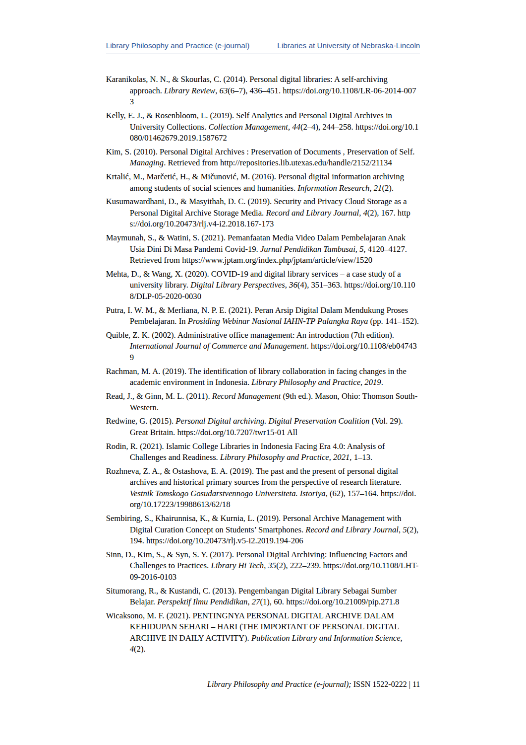Library Philosophy and Practice (e-journal) Libraries at University of Nebraska-Lincoln
Karanikolas, N. N., & Skourlas, C. (2014). Personal digital libraries: A self-archiving approach. Library Review, 63(6–7), 436–451. https://doi.org/10.1108/LR-06-2014-0073
Kelly, E. J., & Rosenbloom, L. (2019). Self Analytics and Personal Digital Archives in University Collections. Collection Management, 44(2–4), 244–258. https://doi.org/10.1080/01462679.2019.1587672
Kim, S. (2010). Personal Digital Archives : Preservation of Documents , Preservation of Self. Managing. Retrieved from http://repositories.lib.utexas.edu/handle/2152/21134
Krtalić, M., Marčetić, H., & Mičunović, M. (2016). Personal digital information archiving among students of social sciences and humanities. Information Research, 21(2).
Kusumawardhani, D., & Masyithah, D. C. (2019). Security and Privacy Cloud Storage as a Personal Digital Archive Storage Media. Record and Library Journal, 4(2), 167. https://doi.org/10.20473/rlj.v4-i2.2018.167-173
Maymunah, S., & Watini, S. (2021). Pemanfaatan Media Video Dalam Pembelajaran Anak Usia Dini Di Masa Pandemi Covid-19. Jurnal Pendidikan Tambusai, 5, 4120–4127. Retrieved from https://www.jptam.org/index.php/jptam/article/view/1520
Mehta, D., & Wang, X. (2020). COVID-19 and digital library services – a case study of a university library. Digital Library Perspectives, 36(4), 351–363. https://doi.org/10.1108/DLP-05-2020-0030
Putra, I. W. M., & Merliana, N. P. E. (2021). Peran Arsip Digital Dalam Mendukung Proses Pembelajaran. In Prosiding Webinar Nasional IAHN-TP Palangka Raya (pp. 141–152).
Quible, Z. K. (2002). Administrative office management: An introduction (7th edition). International Journal of Commerce and Management. https://doi.org/10.1108/eb047439
Rachman, M. A. (2019). The identification of library collaboration in facing changes in the academic environment in Indonesia. Library Philosophy and Practice, 2019.
Read, J., & Ginn, M. L. (2011). Record Management (9th ed.). Mason, Ohio: Thomson South-Western.
Redwine, G. (2015). Personal Digital archiving. Digital Preservation Coalition (Vol. 29). Great Britain. https://doi.org/10.7207/twr15-01 All
Rodin, R. (2021). Islamic College Libraries in Indonesia Facing Era 4.0: Analysis of Challenges and Readiness. Library Philosophy and Practice, 2021, 1–13.
Rozhneva, Z. A., & Ostashova, E. A. (2019). The past and the present of personal digital archives and historical primary sources from the perspective of research literature. Vestnik Tomskogo Gosudarstvennogo Universiteta. Istoriya, (62), 157–164. https://doi.org/10.17223/19988613/62/18
Sembiring, S., Khairunnisa, K., & Kurnia, L. (2019). Personal Archive Management with Digital Curation Concept on Students’ Smartphones. Record and Library Journal, 5(2), 194. https://doi.org/10.20473/rlj.v5-i2.2019.194-206
Sinn, D., Kim, S., & Syn, S. Y. (2017). Personal Digital Archiving: Influencing Factors and Challenges to Practices. Library Hi Tech, 35(2), 222–239. https://doi.org/10.1108/LHT-09-2016-0103
Situmorang, R., & Kustandi, C. (2013). Pengembangan Digital Library Sebagai Sumber Belajar. Perspektif Ilmu Pendidikan, 27(1), 60. https://doi.org/10.21009/pip.271.8
Wicaksono, M. F. (2021). PENTINGNYA PERSONAL DIGITAL ARCHIVE DALAM KEHIDUPAN SEHARI – HARI (THE IMPORTANT OF PERSONAL DIGITAL ARCHIVE IN DAILY ACTIVITY). Publication Library and Information Science, 4(2).
Library Philosophy and Practice (e-journal); ISSN 1522-0222 | 11